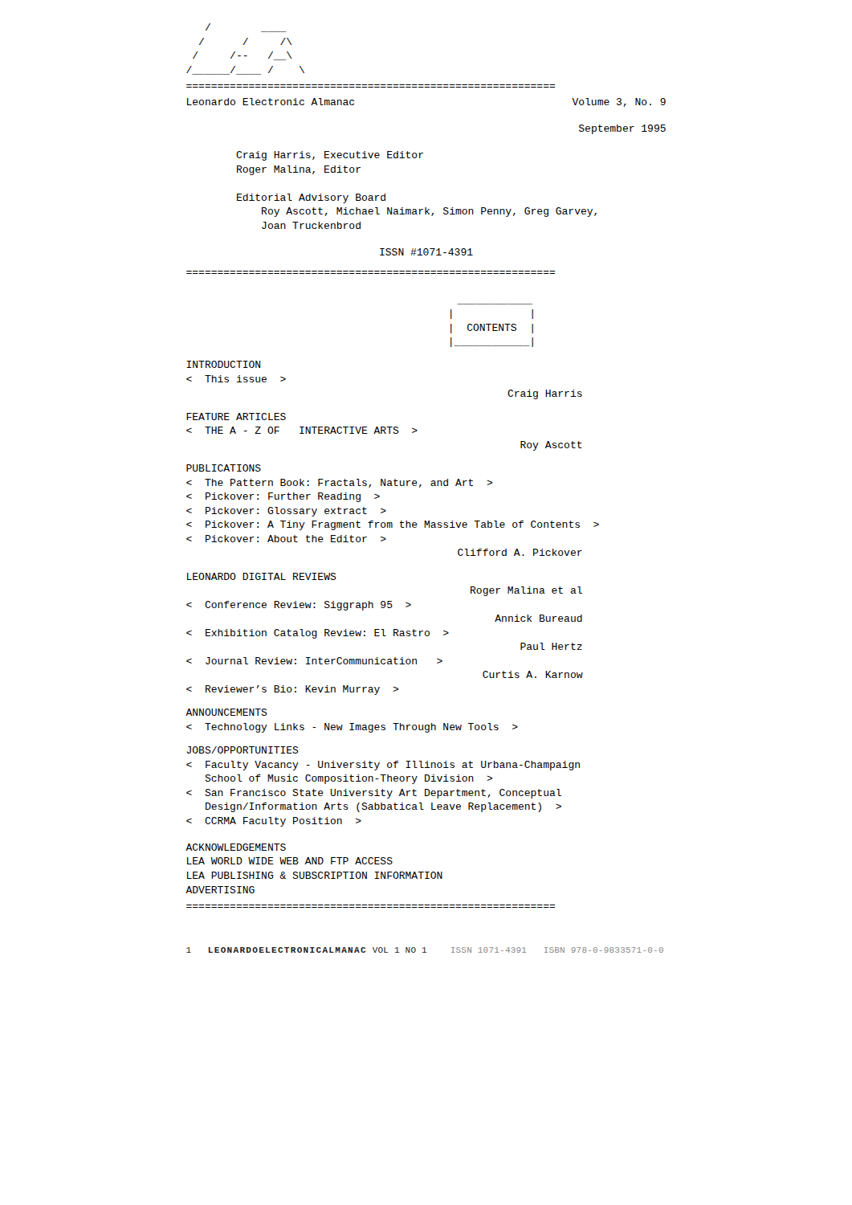Leonardo Electronic Almanac, Volume 3, Number 9, September 1995
   /        ____
  /      /     /\
 /     /--   /__\
/______/____ /    \
===========================================================
Leonardo Electronic Almanac
Volume 3, No. 9
September 1995
Craig Harris, Executive Editor Roger Malina, Editor Editorial Advisory Board Roy Ascott, Michael Naimark, Simon Penny, Greg Garvey, Joan Truckenbrod
ISSN #1071-4391
===========================================================
____________ | | | CONTENTS | |____________|
INTRODUCTION
< This issue >
Craig Harris
FEATURE ARTICLES
< THE A - Z OF INTERACTIVE ARTS >
Roy Ascott
PUBLICATIONS
< The Pattern Book: Fractals, Nature, and Art > < Pickover: Further Reading > < Pickover: Glossary extract > < Pickover: A Tiny Fragment from the Massive Table of Contents > < Pickover: About the Editor >
Clifford A. Pickover
LEONARDO DIGITAL REVIEWS
Roger Malina et al
< Conference Review: Siggraph 95 >
Annick Bureaud
< Exhibition Catalog Review: El Rastro >
Paul Hertz
< Journal Review: InterCommunication >
Curtis A. Karnow
< Reviewer’s Bio: Kevin Murray >
ANNOUNCEMENTS
< Technology Links - New Images Through New Tools >
JOBS/OPPORTUNITIES
< Faculty Vacancy - University of Illinois at Urbana-Champaign School of Music Composition-Theory Division > < San Francisco State University Art Department, Conceptual Design/Information Arts (Sabbatical Leave Replacement) > < CCRMA Faculty Position >
ACKNOWLEDGEMENTS LEA WORLD WIDE WEB AND FTP ACCESS LEA PUBLISHING & SUBSCRIPTION INFORMATION ADVERTISING
===========================================================
1 LEONARDOELECTRONICALMANAC VOL 1 NO 1 ISSN 1071-4391 ISBN 978-0-9833571-0-0